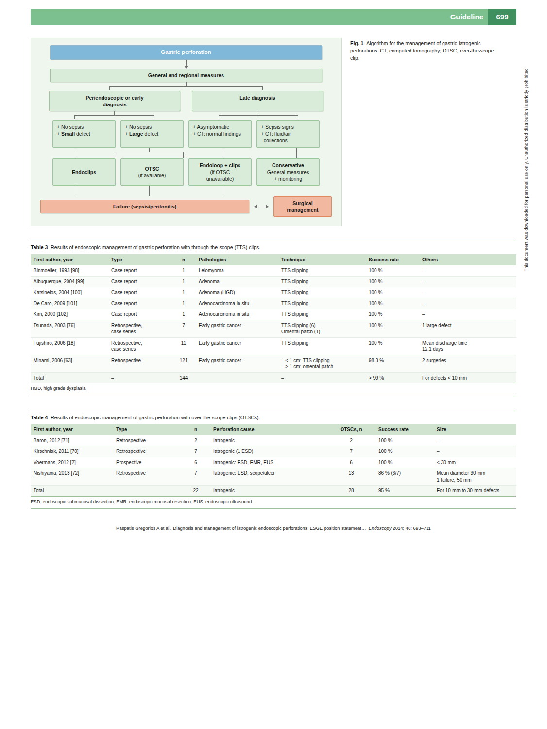Guideline
699
Gastric perforation
General and regional measures
Periendoscopic or early
diagnosis
Late diagnosis
+ No sepsis
+ Small defect
+ No sepsis
+ Large defect
+ Asymptomatic
+ CT: normal findings
+ Sepsis signs
+ CT: fluid/air
collections
Endoclips
OTSC(if available)
Endoloop + clips(if OTSC
unavailable)
Conservative General measures
+ monitoring
Failure (sepsis/peritonitis)
Surgical
management
Fig. 1 Algorithm for the management of gastric iatrogenic perforations. CT, computed tomography; OTSC, over-the-scope clip.
Table 3 Results of endoscopic management of gastric perforation with through-the-scope (TTS) clips.
| First author, year | Type | n | Pathologies | Technique | Success rate | Others |
| --- | --- | --- | --- | --- | --- | --- |
| Binmoeller, 1993 [98] | Case report | 1 | Leiomyoma | TTS clipping | 100 % | – |
| Albuquerque, 2004 [99] | Case report | 1 | Adenoma | TTS clipping | 100 % | – |
| Katsinelos, 2004 [100] | Case report | 1 | Adenoma (HGD) | TTS clipping | 100 % | – |
| De Caro, 2009 [101] | Case report | 1 | Adenocarcinoma in situ | TTS clipping | 100 % | – |
| Kim, 2000 [102] | Case report | 1 | Adenocarcinoma in situ | TTS clipping | 100 % | – |
| Tsunada, 2003 [76] | Retrospective, case series | 7 | Early gastric cancer | TTS clipping (6) Omental patch (1) | 100 % | 1 large defect |
| Fujishiro, 2006 [18] | Retrospective, case series | 11 | Early gastric cancer | TTS clipping | 100 % | Mean discharge time 12.1 days |
| Minami, 2006 [63] | Retrospective | 121 | Early gastric cancer | – < 1 cm: TTS clipping – > 1 cm: omental patch | 98.3 % | 2 surgeries |
| Total | – | 144 | | – | > 99 % | For defects < 10 mm |
HGD, high grade dysplasia
Table 4 Results of endoscopic management of gastric perforation with over-the-scope clips (OTSCs).
| First author, year | Type | n | Perforation cause | OTSCs, n | Success rate | Size |
| --- | --- | --- | --- | --- | --- | --- |
| Baron, 2012 [71] | Retrospective | 2 | Iatrogenic | 2 | 100 % | – |
| Kirschniak, 2011 [70] | Retrospective | 7 | Iatrogenic (1 ESD) | 7 | 100 % | – |
| Voermans, 2012 [2] | Prospective | 6 | Iatrogenic: ESD, EMR, EUS | 6 | 100 % | < 30 mm |
| Nishiyama, 2013 [72] | Retrospective | 7 | Iatrogenic: ESD, scope/ulcer | 13 | 86 % (6/7) | Mean diameter 30 mm 1 failure, 50 mm |
| Total | | 22 | Iatrogenic | 28 | 95 % | For 10-mm to 30-mm defects |
ESD, endoscopic submucosal dissection; EMR, endoscopic mucosal resection; EUS, endoscopic ultrasound.
This document was downloaded for personal use only. Unauthorized distribution is strictly prohibited.
Paspatis Gregorios A et al. Diagnosis and management of iatrogenic endoscopic perforations: ESGE position statement… Endoscopy 2014; 46: 693–711